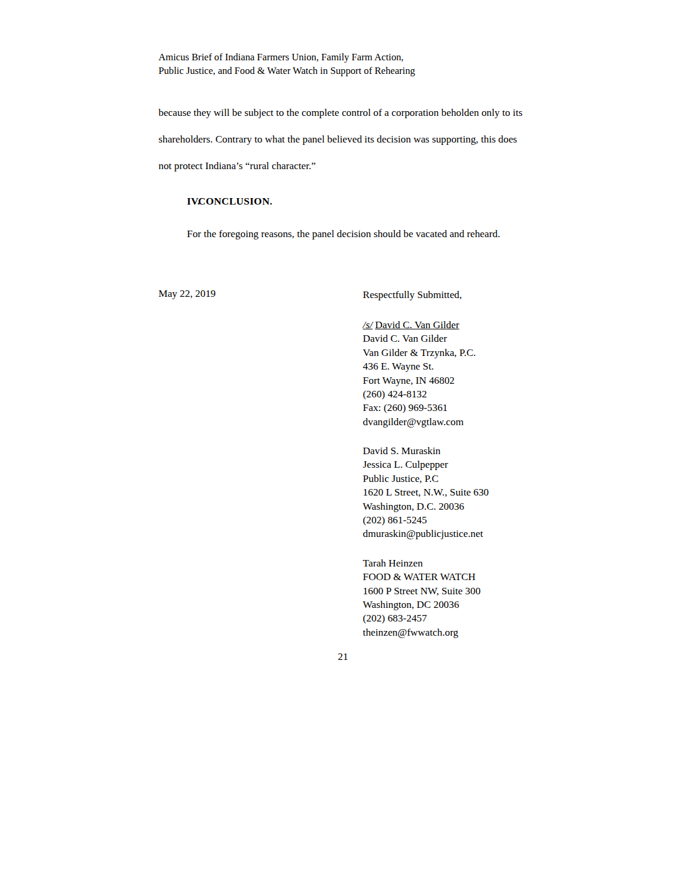Amicus Brief of Indiana Farmers Union, Family Farm Action,
Public Justice, and Food & Water Watch in Support of Rehearing
because they will be subject to the complete control of a corporation beholden only to its shareholders. Contrary to what the panel believed its decision was supporting, this does not protect Indiana’s “rural character.”
IV. CONCLUSION.
For the foregoing reasons, the panel decision should be vacated and reheard.
May 22, 2019
Respectfully Submitted,
/s/ David C. Van Gilder
David C. Van Gilder
Van Gilder & Trzynka, P.C.
436 E. Wayne St.
Fort Wayne, IN 46802
(260) 424-8132
Fax: (260) 969-5361
dvangilder@vgtlaw.com
David S. Muraskin
Jessica L. Culpepper
Public Justice, P.C
1620 L Street, N.W., Suite 630
Washington, D.C. 20036
(202) 861-5245
dmuraskin@publicjustice.net
Tarah Heinzen
FOOD & WATER WATCH
1600 P Street NW, Suite 300
Washington, DC 20036
(202) 683-2457
theinzen@fwwatch.org
21